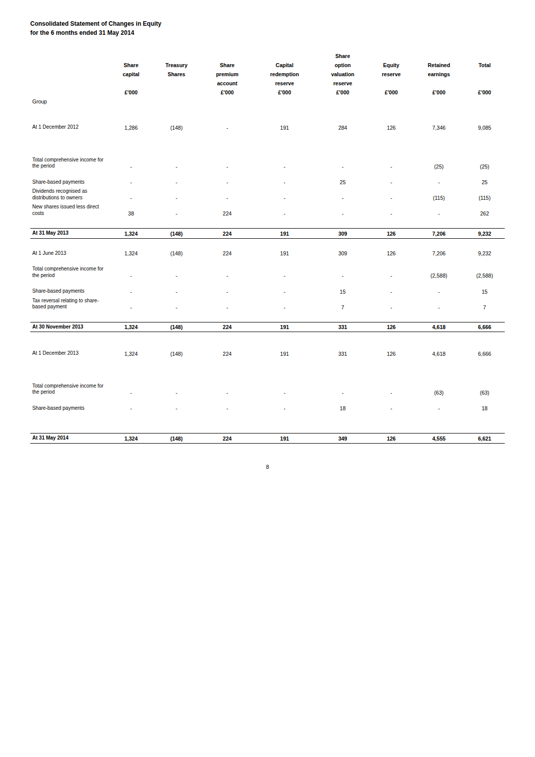Consolidated Statement of Changes in Equity
for the 6 months ended 31 May 2014
| | | | | | Share | | | |
| --- | --- | --- | --- | --- | --- | --- | --- | --- |
| | Share | Treasury | Share | Capital | option | Equity | Retained | Total |
| | capital | Shares | premium | redemption | valuation | reserve | earnings | |
| | | | account | reserve | reserve | | | |
| | £'000 | | £'000 | £'000 | £'000 | £'000 | £'000 | £'000 |
| Group | |
| At 1 December 2012 | 1,286 | (148) | - | 191 | 284 | 126 | 7,346 | 9,085 |
| Total comprehensive income for the period | - | - | - | - | - | - | (25) | (25) |
| Share-based payments | - | - | - | - | 25 | - | - | 25 |
| Dividends recognised as distributions to owners | - | - | - | - | - | - | (115) | (115) |
| New shares issued less direct costs | 38 | - | 224 | - | - | - | - | 262 |
| At 31 May 2013 | 1,324 | (148) | 224 | 191 | 309 | 126 | 7,206 | 9,232 |
| At 1 June 2013 | 1,324 | (148) | 224 | 191 | 309 | 126 | 7,206 | 9,232 |
| Total comprehensive income for the period | - | - | - | - | - | - | (2,588) | (2,588) |
| Share-based payments | - | - | - | - | 15 | - | - | 15 |
| Tax reversal relating to share-based payment | - | - | - | - | 7 | - | - | 7 |
| At 30 November 2013 | 1,324 | (148) | 224 | 191 | 331 | 126 | 4,618 | 6,666 |
| At 1 December 2013 | 1,324 | (148) | 224 | 191 | 331 | 126 | 4,618 | 6,666 |
| Total comprehensive income for the period | - | - | - | - | - | - | (63) | (63) |
| Share-based payments | - | - | - | - | 18 | - | - | 18 |
| At 31 May 2014 | 1,324 | (148) | 224 | 191 | 349 | 126 | 4,555 | 6,621 |
8